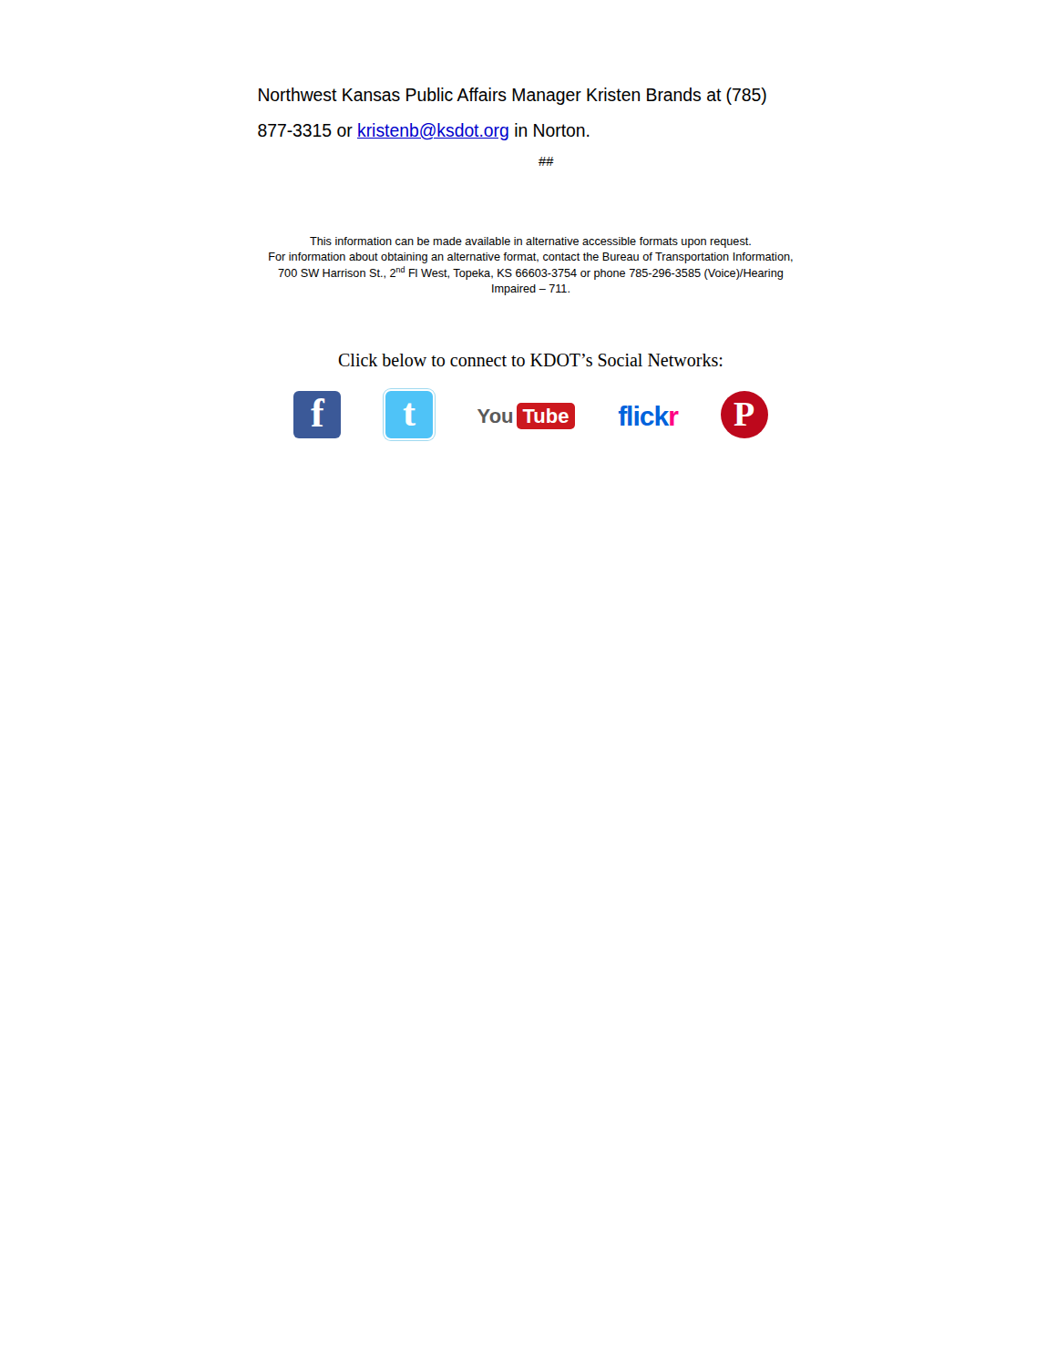Northwest Kansas Public Affairs Manager Kristen Brands at (785) 877-3315 or kristenb@ksdot.org in Norton.
##
This information can be made available in alternative accessible formats upon request.
For information about obtaining an alternative format, contact the Bureau of Transportation Information,
700 SW Harrison St., 2nd Fl West, Topeka, KS 66603-3754 or phone 785-296-3585 (Voice)/Hearing Impaired – 711.
Click below to connect to KDOT’s Social Networks:
You Tube flick r